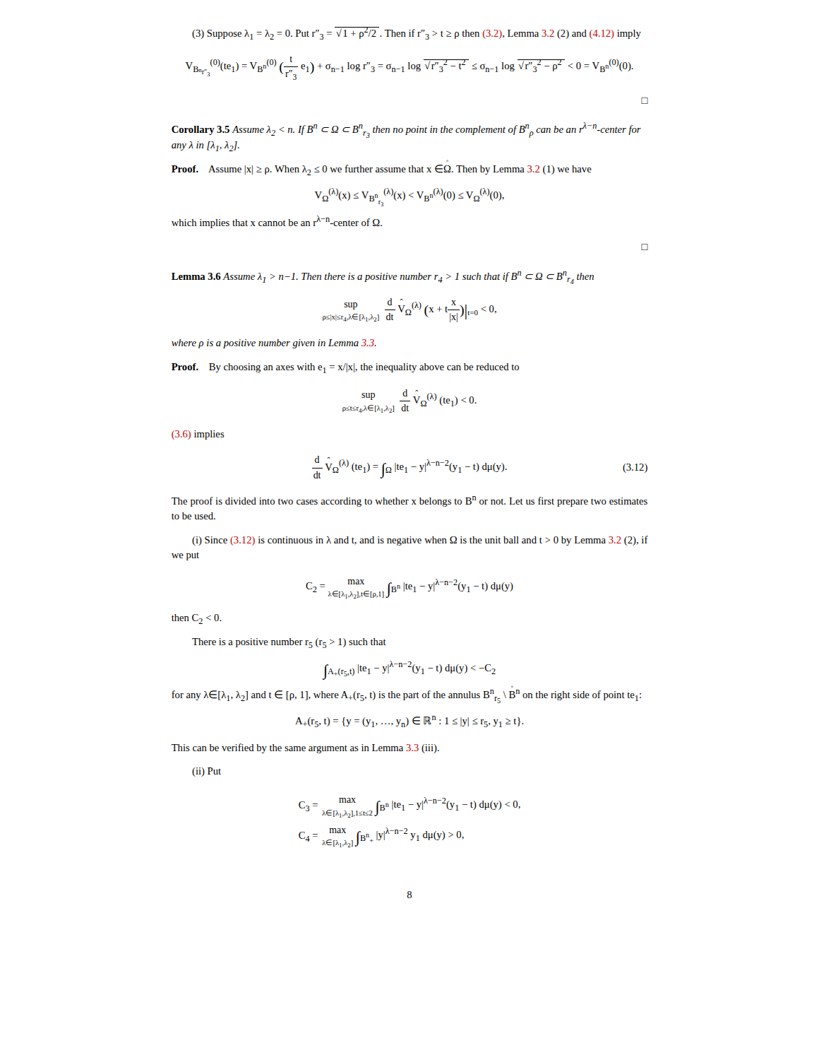(3) Suppose λ1 = λ2 = 0. Put r″3 = √1 + ρ2/2. Then if r″3 > t ≥ ρ then (3.2), Lemma 3.2 (2) and (4.12) imply
VBnr″3(0)(te1) = VBn(0) (tr″3 e1) + σn−1 log r″3 = σn−1 log √r″32 − t2 ≤ σn−1 log √r″32 − ρ2 < 0 = VBn(0)(0).
□
Corollary 3.5 Assume λ2 < n. If Bn ⊂ Ω ⊂ Bnr3 then no point in the complement of Bnρ can be an rλ−n-center for any λ in [λ1, λ2].
Proof. Assume |x| ≥ ρ. When λ2 ≤ 0 we further assume that x ∈◦Ω. Then by Lemma 3.2 (1) we have
VΩ(λ)(x) ≤ VBnr3(λ)(x) < VBn(λ)(0) ≤ VΩ(λ)(0),
which implies that x cannot be an rλ−n-center of Ω.
□
Lemma 3.6 Assume λ1 > n−1. Then there is a positive number r4 > 1 such that if Bn ⊂ Ω ⊂ Bnr4 then
sup ρ≤|x|≤r4,λ∈[λ1,λ2] ddt ̂VΩ(λ) (x + tx|x|)|t=0 < 0,
where ρ is a positive number given in Lemma 3.3.
Proof. By choosing an axes with e1 = x/|x|, the inequality above can be reduced to
sup ρ≤t≤r4,λ∈[λ1,λ2] ddt ̂VΩ(λ) (te1) < 0.
(3.6) implies
ddt ̂VΩ(λ) (te1) = ∫Ω |te1 − y|λ−n−2(y1 − t) dμ(y). (3.12)
The proof is divided into two cases according to whether x belongs to Bn or not. Let us first prepare two estimates to be used.
(i) Since (3.12) is continuous in λ and t, and is negative when Ω is the unit ball and t > 0 by Lemma 3.2 (2), if we put
C2 = max λ∈[λ1,λ2],t∈[ρ,1] ∫Bn |te1 − y|λ−n−2(y1 − t) dμ(y)
then C2 < 0.
There is a positive number r5 (r5 > 1) such that
∫A+(r5,t) |te1 − y|λ−n−2(y1 − t) dμ(y) < −C2
for any λ∈[λ1, λ2] and t ∈ [ρ, 1], where A+(r5, t) is the part of the annulus Bnr5 \ ◦Bn on the right side of point te1:
A+(r5, t) = {y = (y1, …, yn) ∈ ℝn : 1 ≤ |y| ≤ r5, y1 ≥ t}.
This can be verified by the same argument as in Lemma 3.3 (iii).
(ii) Put
| C 3 = | max λ∈[λ 1 ,λ 2 ],1≤t≤2 ∫ B n /te 1 − y/ λ−n−2 (y 1 − t) dμ(y) < 0, |
| C 4 = | max λ∈[λ 1 ,λ 2 ] ∫ B n + /y/ λ−n−2 y 1 dμ(y) > 0, |
8